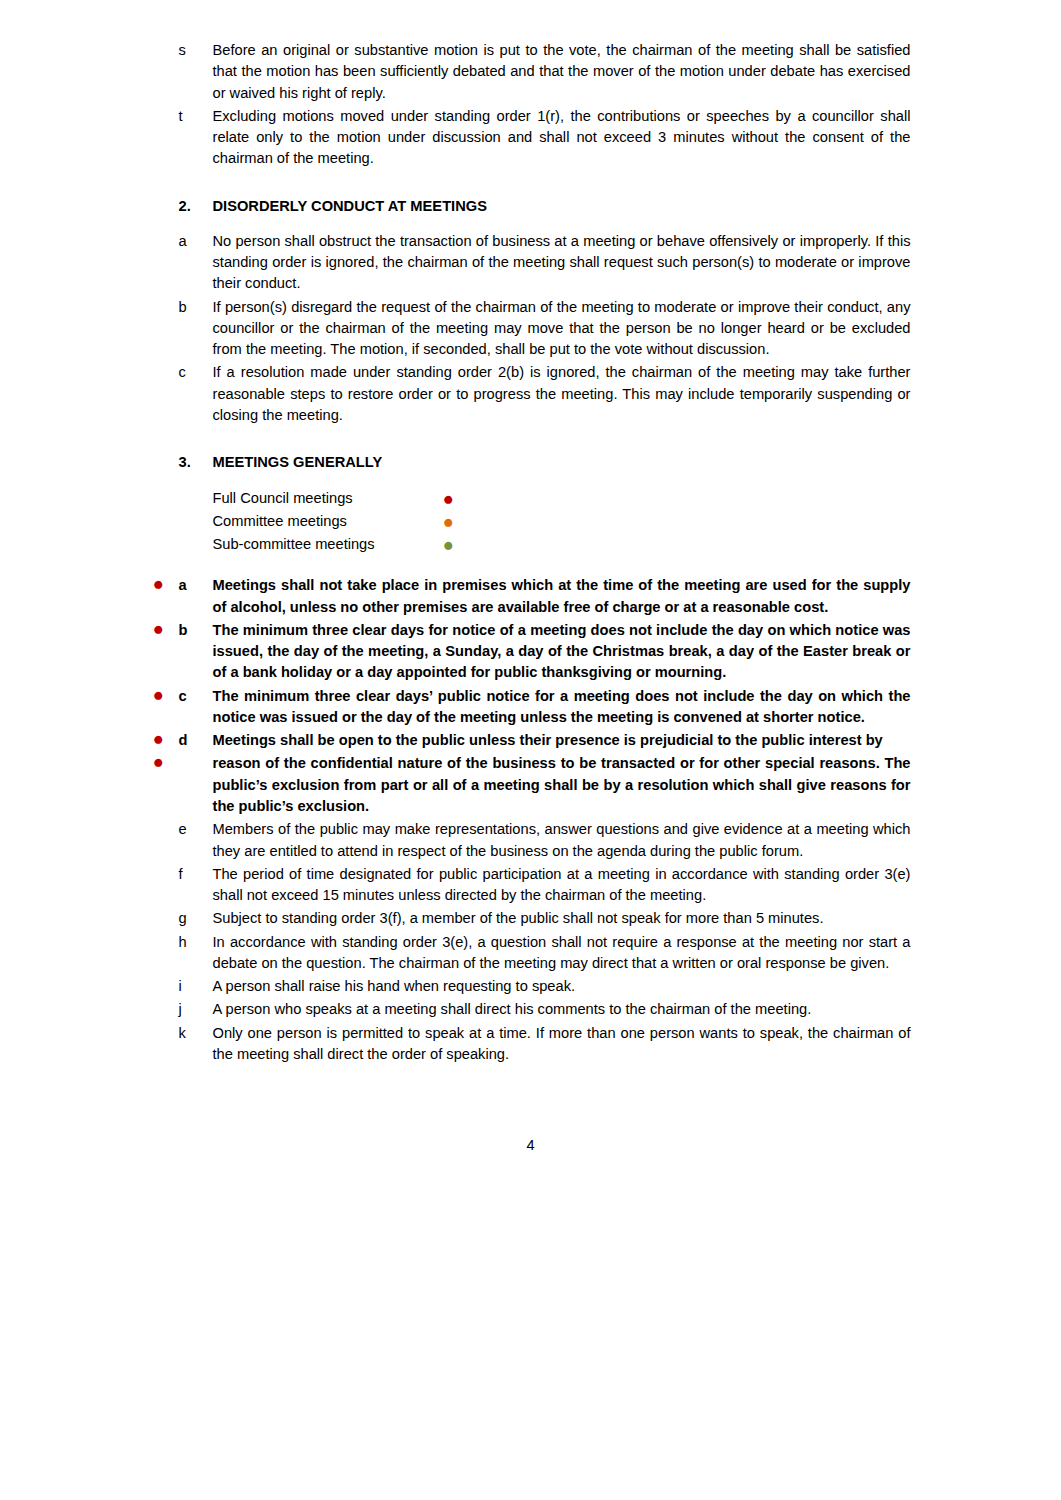s
Before an original or substantive motion is put to the vote, the chairman of the meeting shall be satisfied that the motion has been sufficiently debated and that the mover of the motion under debate has exercised or waived his right of reply.
t
Excluding motions moved under standing order 1(r), the contributions or speeches by a councillor shall relate only to the motion under discussion and shall not exceed 3 minutes without the consent of the chairman of the meeting.
2. DISORDERLY CONDUCT AT MEETINGS
a
No person shall obstruct the transaction of business at a meeting or behave offensively or improperly. If this standing order is ignored, the chairman of the meeting shall request such person(s) to moderate or improve their conduct.
b
If person(s) disregard the request of the chairman of the meeting to moderate or improve their conduct, any councillor or the chairman of the meeting may move that the person be no longer heard or be excluded from the meeting. The motion, if seconded, shall be put to the vote without discussion.
c
If a resolution made under standing order 2(b) is ignored, the chairman of the meeting may take further reasonable steps to restore order or to progress the meeting. This may include temporarily suspending or closing the meeting.
3. MEETINGS GENERALLY
| Full Council meetings | ● |
| Committee meetings | ● |
| Sub-committee meetings | ● |
●
a
Meetings shall not take place in premises which at the time of the meeting are used for the supply of alcohol, unless no other premises are available free of charge or at a reasonable cost.
●
b
The minimum three clear days for notice of a meeting does not include the day on which notice was issued, the day of the meeting, a Sunday, a day of the Christmas break, a day of the Easter break or of a bank holiday or a day appointed for public thanksgiving or mourning.
●
c
The minimum three clear days’ public notice for a meeting does not include the day on which the notice was issued or the day of the meeting unless the meeting is convened at shorter notice.
●
d
Meetings shall be open to the public unless their presence is prejudicial to the public interest by
●
reason of the confidential nature of the business to be transacted or for other special reasons. The public’s exclusion from part or all of a meeting shall be by a resolution which shall give reasons for the public’s exclusion.
e
Members of the public may make representations, answer questions and give evidence at a meeting which they are entitled to attend in respect of the business on the agenda during the public forum.
f
The period of time designated for public participation at a meeting in accordance with standing order 3(e) shall not exceed 15 minutes unless directed by the chairman of the meeting.
g
Subject to standing order 3(f), a member of the public shall not speak for more than 5 minutes.
h
In accordance with standing order 3(e), a question shall not require a response at the meeting nor start a debate on the question. The chairman of the meeting may direct that a written or oral response be given.
i
A person shall raise his hand when requesting to speak.
j
A person who speaks at a meeting shall direct his comments to the chairman of the meeting.
k
Only one person is permitted to speak at a time. If more than one person wants to speak, the chairman of the meeting shall direct the order of speaking.
4